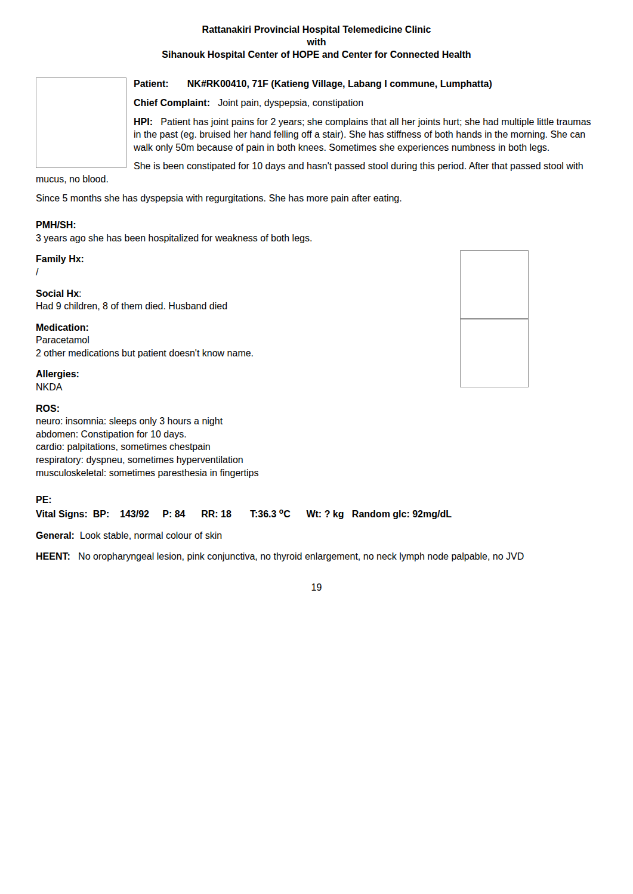Rattanakiri Provincial Hospital Telemedicine Clinic
with
Sihanouk Hospital Center of HOPE and Center for Connected Health
Patient: NK#RK00410, 71F (Katieng Village, Labang I commune, Lumphatta)
Chief Complaint: Joint pain, dyspepsia, constipation
HPI: Patient has joint pains for 2 years; she complains that all her joints hurt; she had multiple little traumas in the past (eg. bruised her hand felling off a stair). She has stiffness of both hands in the morning. She can walk only 50m because of pain in both knees. Sometimes she experiences numbness in both legs.
She is been constipated for 10 days and hasn't passed stool during this period. After that passed stool with mucus, no blood.
Since 5 months she has dyspepsia with regurgitations. She has more pain after eating.
PMH/SH:
3 years ago she has been hospitalized for weakness of both legs.
Family Hx:
/
Social Hx:
Had 9 children, 8 of them died. Husband died
Medication:
Paracetamol
2 other medications but patient doesn't know name.
Allergies:
NKDA
ROS:
neuro: insomnia: sleeps only 3 hours a night
abdomen: Constipation for 10 days.
cardio: palpitations, sometimes chestpain
respiratory: dyspneu, sometimes hyperventilation
musculoskeletal: sometimes paresthesia in fingertips
PE:
Vital Signs: BP: 143/92 P: 84 RR: 18 T:36.3 oC Wt: ? kg Random glc: 92mg/dL
General: Look stable, normal colour of skin
HEENT: No oropharyngeal lesion, pink conjunctiva, no thyroid enlargement, no neck lymph node palpable, no JVD
19